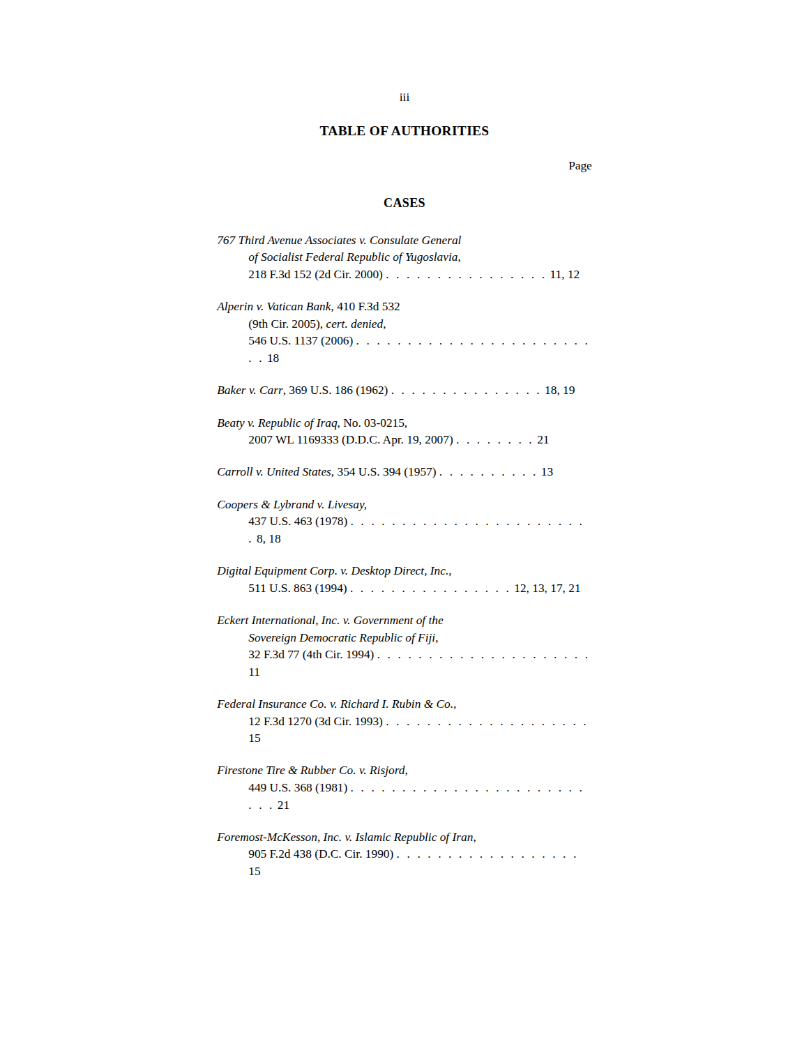iii
TABLE OF AUTHORITIES
Page
CASES
767 Third Avenue Associates v. Consulate General of Socialist Federal Republic of Yugoslavia, 218 F.3d 152 (2d Cir. 2000) . . . . . . . . . . . . . . . . 11, 12
Alperin v. Vatican Bank, 410 F.3d 532 (9th Cir. 2005), cert. denied, 546 U.S. 1137 (2006) . . . . . . . . . . . . . . . . . . . . . . . . . 18
Baker v. Carr, 369 U.S. 186 (1962) . . . . . . . . . . . . . . . 18, 19
Beaty v. Republic of Iraq, No. 03-0215, 2007 WL 1169333 (D.D.C. Apr. 19, 2007) . . . . . . . . 21
Carroll v. United States, 354 U.S. 394 (1957) . . . . . . . . . . 13
Coopers & Lybrand v. Livesay, 437 U.S. 463 (1978) . . . . . . . . . . . . . . . . . . . . . . . . 8, 18
Digital Equipment Corp. v. Desktop Direct, Inc., 511 U.S. 863 (1994) . . . . . . . . . . . . . . . . 12, 13, 17, 21
Eckert International, Inc. v. Government of the Sovereign Democratic Republic of Fiji, 32 F.3d 77 (4th Cir. 1994) . . . . . . . . . . . . . . . . . . . . . 11
Federal Insurance Co. v. Richard I. Rubin & Co., 12 F.3d 1270 (3d Cir. 1993) . . . . . . . . . . . . . . . . . . . . 15
Firestone Tire & Rubber Co. v. Risjord, 449 U.S. 368 (1981) . . . . . . . . . . . . . . . . . . . . . . . . . . 21
Foremost-McKesson, Inc. v. Islamic Republic of Iran, 905 F.2d 438 (D.C. Cir. 1990) . . . . . . . . . . . . . . . . . . 15